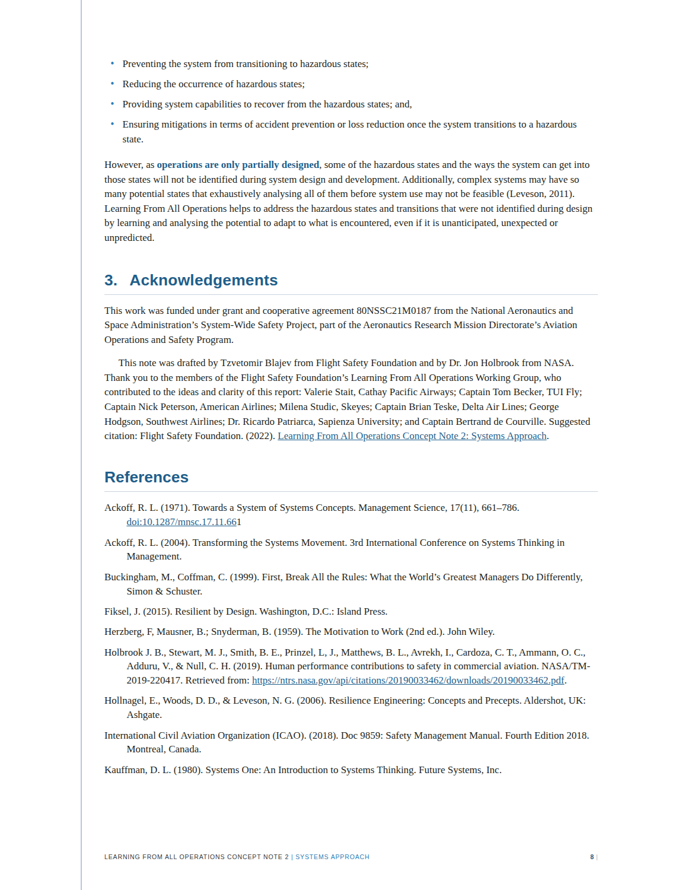Preventing the system from transitioning to hazardous states;
Reducing the occurrence of hazardous states;
Providing system capabilities to recover from the hazardous states; and,
Ensuring mitigations in terms of accident prevention or loss reduction once the system transitions to a hazardous state.
However, as operations are only partially designed, some of the hazardous states and the ways the system can get into those states will not be identified during system design and development. Additionally, complex systems may have so many potential states that exhaustively analysing all of them before system use may not be feasible (Leveson, 2011). Learning From All Operations helps to address the hazardous states and transitions that were not identified during design by learning and analysing the potential to adapt to what is encountered, even if it is unanticipated, unexpected or unpredicted.
3. Acknowledgements
This work was funded under grant and cooperative agreement 80NSSC21M0187 from the National Aeronautics and Space Administration’s System-Wide Safety Project, part of the Aeronautics Research Mission Directorate’s Aviation Operations and Safety Program.
This note was drafted by Tzvetomir Blajev from Flight Safety Foundation and by Dr. Jon Holbrook from NASA. Thank you to the members of the Flight Safety Foundation’s Learning From All Operations Working Group, who contributed to the ideas and clarity of this report: Valerie Stait, Cathay Pacific Airways; Captain Tom Becker, TUI Fly; Captain Nick Peterson, American Airlines; Milena Studic, Skeyes; Captain Brian Teske, Delta Air Lines; George Hodgson, Southwest Airlines; Dr. Ricardo Patriarca, Sapienza University; and Captain Bertrand de Courville. Suggested citation: Flight Safety Foundation. (2022). Learning From All Operations Concept Note 2: Systems Approach.
References
Ackoff, R. L. (1971). Towards a System of Systems Concepts. Management Science, 17(11), 661–786. doi:10.1287/mnsc.17.11.661
Ackoff, R. L. (2004). Transforming the Systems Movement. 3rd International Conference on Systems Thinking in Management.
Buckingham, M., Coffman, C. (1999). First, Break All the Rules: What the World’s Greatest Managers Do Differently, Simon & Schuster.
Fiksel, J. (2015). Resilient by Design. Washington, D.C.: Island Press.
Herzberg, F, Mausner, B.; Snyderman, B. (1959). The Motivation to Work (2nd ed.). John Wiley.
Holbrook J. B., Stewart, M. J., Smith, B. E., Prinzel, L, J., Matthews, B. L., Avrekh, I., Cardoza, C. T., Ammann, O. C., Adduru, V., & Null, C. H. (2019). Human performance contributions to safety in commercial aviation. NASA/TM-2019-220417. Retrieved from: https://ntrs.nasa.gov/api/citations/20190033462/downloads/20190033462.pdf.
Hollnagel, E., Woods, D. D., & Leveson, N. G. (2006). Resilience Engineering: Concepts and Precepts. Aldershot, UK: Ashgate.
International Civil Aviation Organization (ICAO). (2018). Doc 9859: Safety Management Manual. Fourth Edition 2018. Montreal, Canada.
Kauffman, D. L. (1980). Systems One: An Introduction to Systems Thinking. Future Systems, Inc.
Learning From All Operations Concept Note 2 | Systems Approach
8|